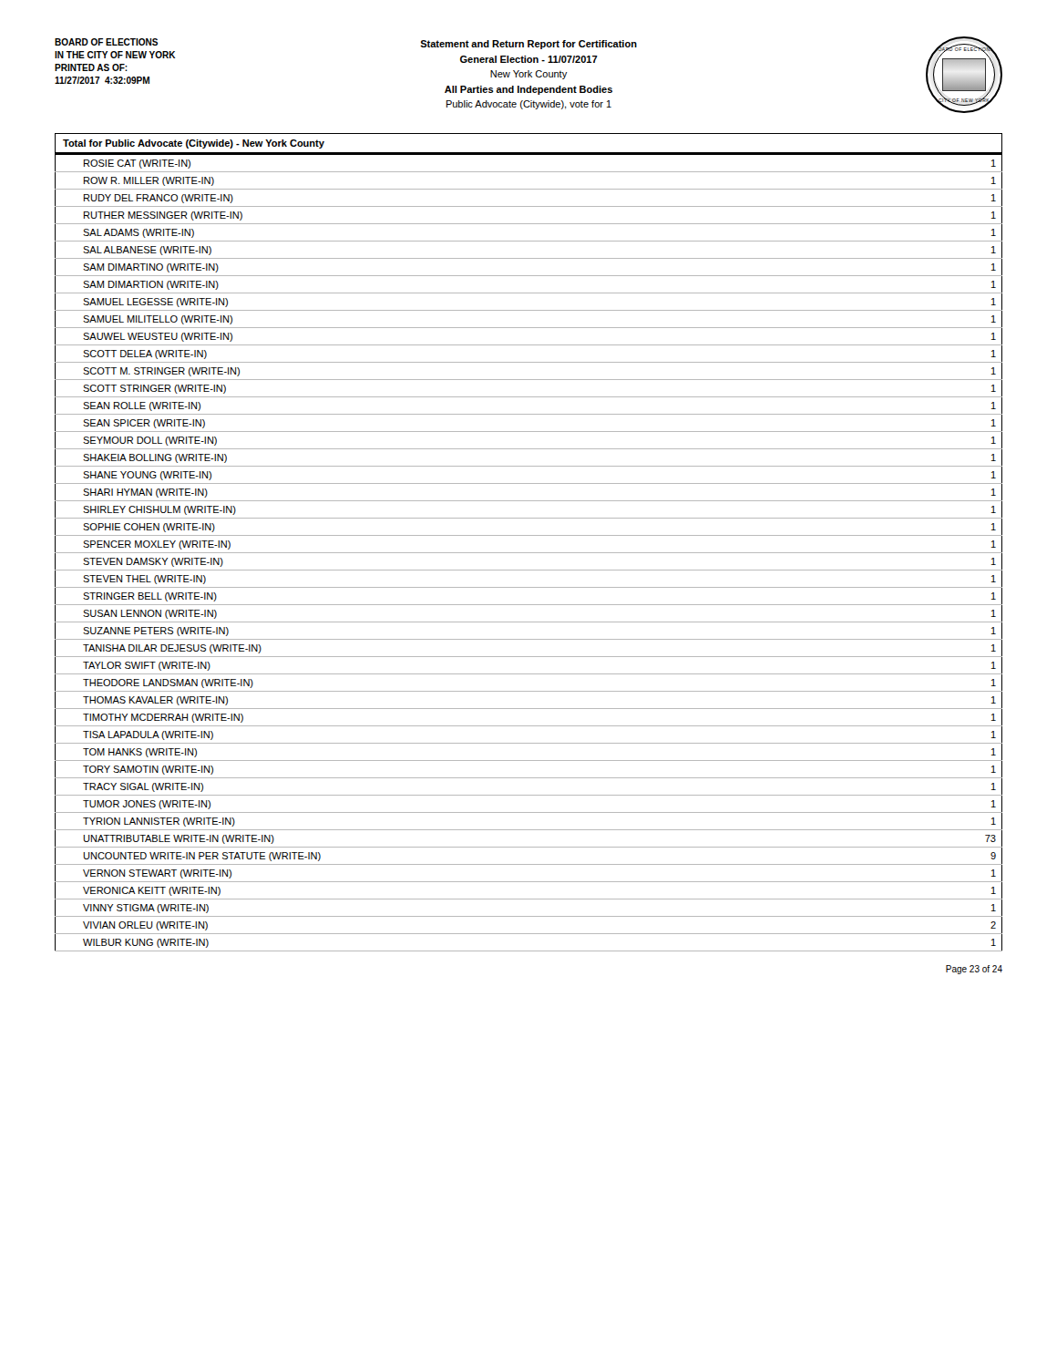BOARD OF ELECTIONS
IN THE CITY OF NEW YORK
PRINTED AS OF:
11/27/2017 4:32:09PM
Statement and Return Report for Certification
General Election - 11/07/2017
New York County
All Parties and Independent Bodies
Public Advocate (Citywide), vote for 1
BOARD OF ELECTIONS
CITY OF NEW YORK
Total for Public Advocate (Citywide) - New York County
| ROSIE CAT (WRITE-IN) | 1 |
| ROW R. MILLER (WRITE-IN) | 1 |
| RUDY DEL FRANCO (WRITE-IN) | 1 |
| RUTHER MESSINGER (WRITE-IN) | 1 |
| SAL ADAMS (WRITE-IN) | 1 |
| SAL ALBANESE (WRITE-IN) | 1 |
| SAM DIMARTINO (WRITE-IN) | 1 |
| SAM DIMARTION (WRITE-IN) | 1 |
| SAMUEL LEGESSE (WRITE-IN) | 1 |
| SAMUEL MILITELLO (WRITE-IN) | 1 |
| SAUWEL WEUSTEU (WRITE-IN) | 1 |
| SCOTT DELEA (WRITE-IN) | 1 |
| SCOTT M. STRINGER (WRITE-IN) | 1 |
| SCOTT STRINGER (WRITE-IN) | 1 |
| SEAN ROLLE (WRITE-IN) | 1 |
| SEAN SPICER (WRITE-IN) | 1 |
| SEYMOUR DOLL (WRITE-IN) | 1 |
| SHAKEIA BOLLING (WRITE-IN) | 1 |
| SHANE YOUNG (WRITE-IN) | 1 |
| SHARI HYMAN (WRITE-IN) | 1 |
| SHIRLEY CHISHULM (WRITE-IN) | 1 |
| SOPHIE COHEN (WRITE-IN) | 1 |
| SPENCER MOXLEY (WRITE-IN) | 1 |
| STEVEN DAMSKY (WRITE-IN) | 1 |
| STEVEN THEL (WRITE-IN) | 1 |
| STRINGER BELL (WRITE-IN) | 1 |
| SUSAN LENNON (WRITE-IN) | 1 |
| SUZANNE PETERS (WRITE-IN) | 1 |
| TANISHA DILAR DEJESUS (WRITE-IN) | 1 |
| TAYLOR SWIFT (WRITE-IN) | 1 |
| THEODORE LANDSMAN (WRITE-IN) | 1 |
| THOMAS KAVALER (WRITE-IN) | 1 |
| TIMOTHY MCDERRAH (WRITE-IN) | 1 |
| TISA LAPADULA (WRITE-IN) | 1 |
| TOM HANKS (WRITE-IN) | 1 |
| TORY SAMOTIN (WRITE-IN) | 1 |
| TRACY SIGAL (WRITE-IN) | 1 |
| TUMOR JONES (WRITE-IN) | 1 |
| TYRION LANNISTER (WRITE-IN) | 1 |
| UNATTRIBUTABLE WRITE-IN (WRITE-IN) | 73 |
| UNCOUNTED WRITE-IN PER STATUTE (WRITE-IN) | 9 |
| VERNON STEWART (WRITE-IN) | 1 |
| VERONICA KEITT (WRITE-IN) | 1 |
| VINNY STIGMA (WRITE-IN) | 1 |
| VIVIAN ORLEU (WRITE-IN) | 2 |
| WILBUR KUNG (WRITE-IN) | 1 |
Page 23 of 24